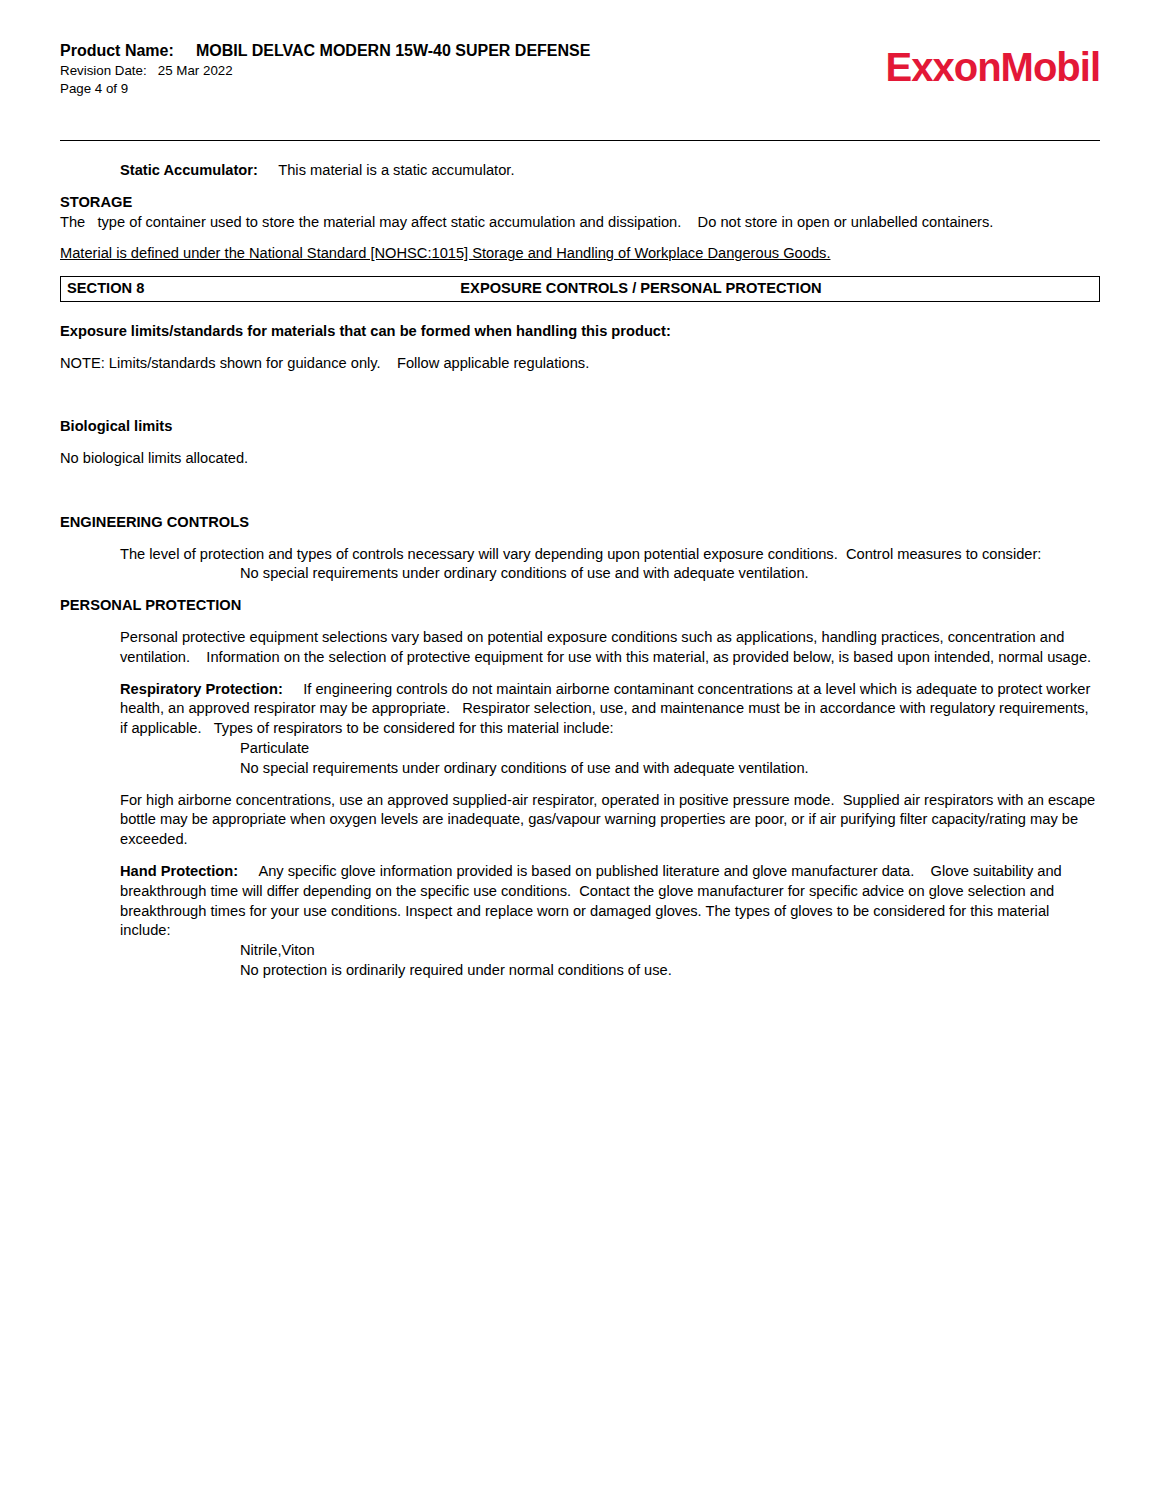Exx onMobil
Product Name: MOBIL DELVAC MODERN 15W-40 SUPER DEFENSE
Revision Date: 25 Mar 2022
Page 4 of 9
Static Accumulator: This material is a static accumulator.
STORAGE
The type of container used to store the material may affect static accumulation and dissipation. Do not store in open or unlabelled containers.
Material is defined under the National Standard [NOHSC:1015] Storage and Handling of Workplace Dangerous Goods.
SECTION 8
EXPOSURE CONTROLS / PERSONAL PROTECTION
Exposure limits/standards for materials that can be formed when handling this product:
NOTE: Limits/standards shown for guidance only. Follow applicable regulations.
Biological limits
No biological limits allocated.
ENGINEERING CONTROLS
The level of protection and types of controls necessary will vary depending upon potential exposure conditions. Control measures to consider:
No special requirements under ordinary conditions of use and with adequate ventilation.
PERSONAL PROTECTION
Personal protective equipment selections vary based on potential exposure conditions such as applications, handling practices, concentration and ventilation. Information on the selection of protective equipment for use with this material, as provided below, is based upon intended, normal usage.
Respiratory Protection: If engineering controls do not maintain airborne contaminant concentrations at a level which is adequate to protect worker health, an approved respirator may be appropriate. Respirator selection, use, and maintenance must be in accordance with regulatory requirements, if applicable. Types of respirators to be considered for this material include:
Particulate
No special requirements under ordinary conditions of use and with adequate ventilation.
For high airborne concentrations, use an approved supplied-air respirator, operated in positive pressure mode. Supplied air respirators with an escape bottle may be appropriate when oxygen levels are inadequate, gas/vapour warning properties are poor, or if air purifying filter capacity/rating may be exceeded.
Hand Protection: Any specific glove information provided is based on published literature and glove manufacturer data. Glove suitability and breakthrough time will differ depending on the specific use conditions. Contact the glove manufacturer for specific advice on glove selection and breakthrough times for your use conditions. Inspect and replace worn or damaged gloves. The types of gloves to be considered for this material include:
Nitrile,Viton
No protection is ordinarily required under normal conditions of use.